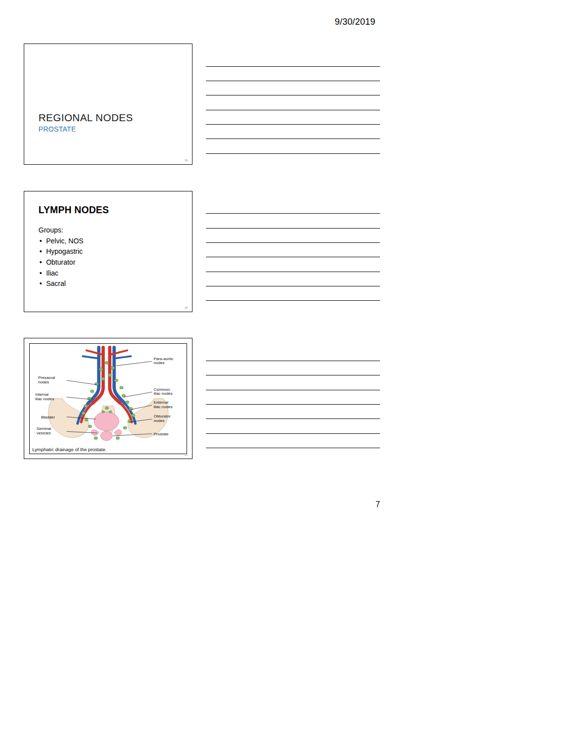9/30/2019
REGIONAL NODES
PROSTATE
19
LYMPH NODES
Groups:
Pelvic, NOS
Hypogastric
Obturator
Iliac
Sacral
20
Para-aortic nodes Common iliac nodes External iliac nodes Obturator nodes Prostate Presacral nodes Internal iliac nodes Bladder Seminal vesicles
Lymphatic drainage of the prostate.
21
7